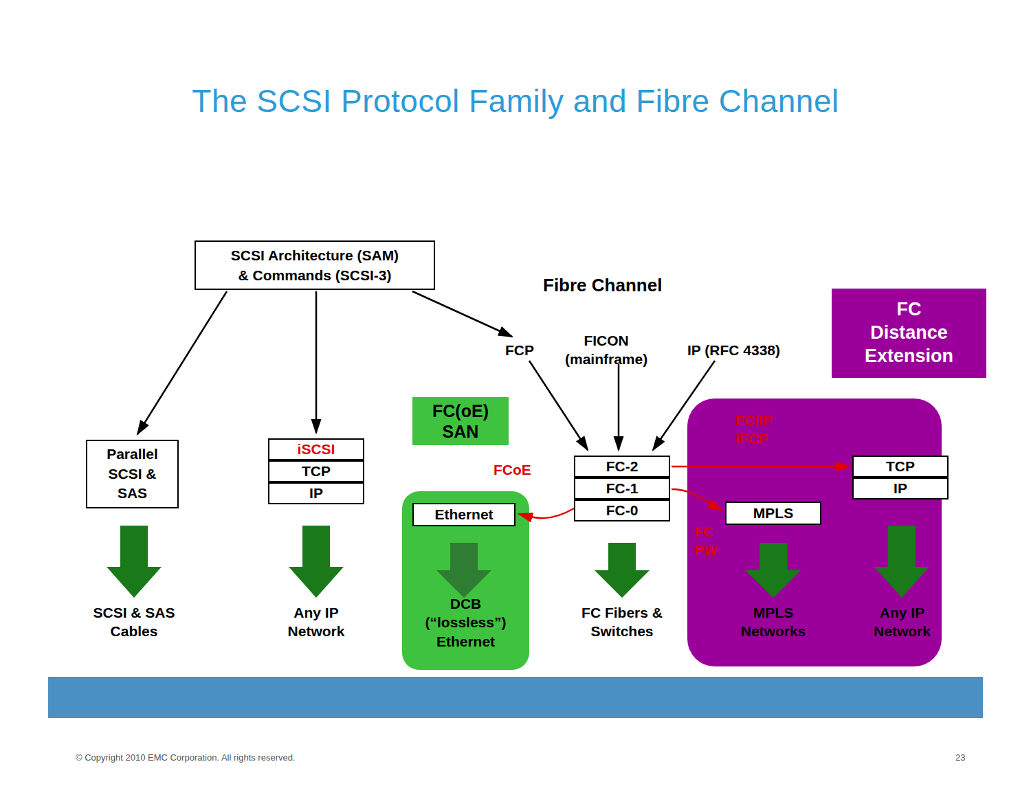The SCSI Protocol Family and Fibre Channel
FC
Distance
Extension
FC(oE)
SAN
SCSI Architecture (SAM)
& Commands (SCSI-3)
Fibre Channel
FCP
FICON
(mainframe)
IP (RFC 4338)
Parallel
SCSI &
SAS
iSCSI
TCP
IP
Ethernet
FC-2
FC-1
FC-0
MPLS
TCP
IP
FCoE
FC/IP
iFCP
FC
PW
SCSI & SAS
Cables
Any IP
Network
DCB
(“lossless”)
Ethernet
FC Fibers &
Switches
MPLS
Networks
Any IP
Network
© Copyright 2010 EMC Corporation. All rights reserved.
23